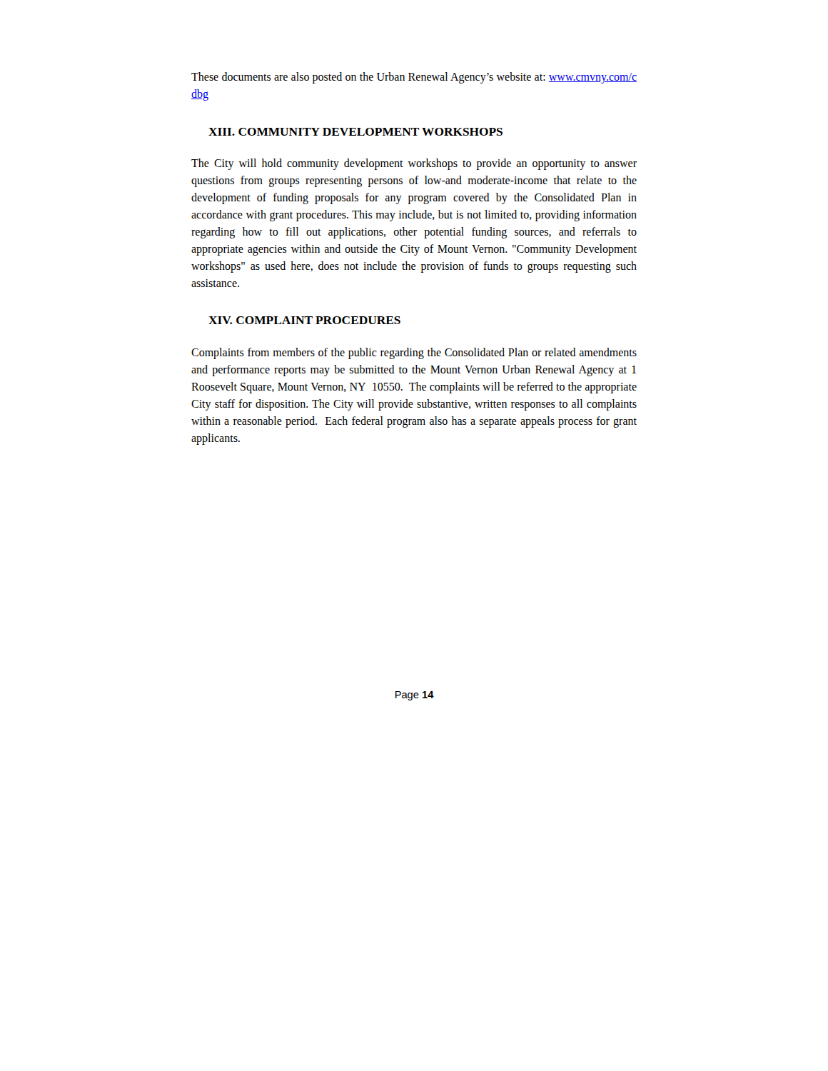These documents are also posted on the Urban Renewal Agency’s website at: www.cmvny.com/cdbg
XIII. COMMUNITY DEVELOPMENT WORKSHOPS
The City will hold community development workshops to provide an opportunity to answer questions from groups representing persons of low-and moderate-income that relate to the development of funding proposals for any program covered by the Consolidated Plan in accordance with grant procedures. This may include, but is not limited to, providing information regarding how to fill out applications, other potential funding sources, and referrals to appropriate agencies within and outside the City of Mount Vernon. "Community Development workshops" as used here, does not include the provision of funds to groups requesting such assistance.
XIV. COMPLAINT PROCEDURES
Complaints from members of the public regarding the Consolidated Plan or related amendments and performance reports may be submitted to the Mount Vernon Urban Renewal Agency at 1 Roosevelt Square, Mount Vernon, NY 10550. The complaints will be referred to the appropriate City staff for disposition. The City will provide substantive, written responses to all complaints within a reasonable period. Each federal program also has a separate appeals process for grant applicants.
Page 14